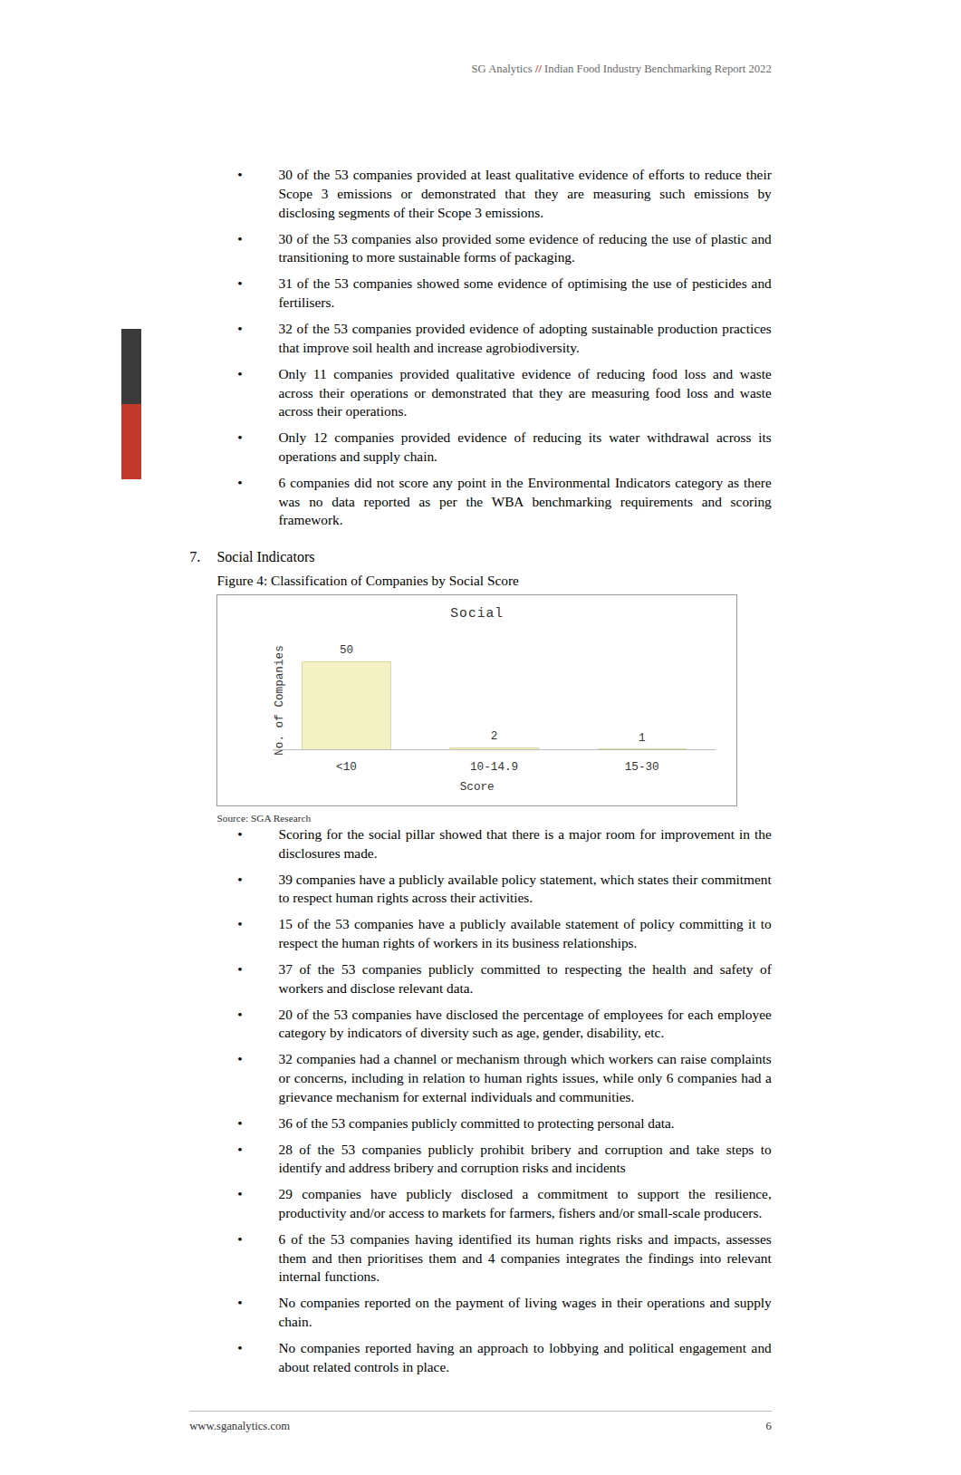SG Analytics // Indian Food Industry Benchmarking Report 2022
30 of the 53 companies provided at least qualitative evidence of efforts to reduce their Scope 3 emissions or demonstrated that they are measuring such emissions by disclosing segments of their Scope 3 emissions.
30 of the 53 companies also provided some evidence of reducing the use of plastic and transitioning to more sustainable forms of packaging.
31 of the 53 companies showed some evidence of optimising the use of pesticides and fertilisers.
32 of the 53 companies provided evidence of adopting sustainable production practices that improve soil health and increase agrobiodiversity.
Only 11 companies provided qualitative evidence of reducing food loss and waste across their operations or demonstrated that they are measuring food loss and waste across their operations.
Only 12 companies provided evidence of reducing its water withdrawal across its operations and supply chain.
6 companies did not score any point in the Environmental Indicators category as there was no data reported as per the WBA benchmarking requirements and scoring framework.
7. Social Indicators
Figure 4: Classification of Companies by Social Score
Social
No. of Companies
50
2
1
<10 10-14.9 15-30
Score
Source: SGA Research
Scoring for the social pillar showed that there is a major room for improvement in the disclosures made.
39 companies have a publicly available policy statement, which states their commitment to respect human rights across their activities.
15 of the 53 companies have a publicly available statement of policy committing it to respect the human rights of workers in its business relationships.
37 of the 53 companies publicly committed to respecting the health and safety of workers and disclose relevant data.
20 of the 53 companies have disclosed the percentage of employees for each employee category by indicators of diversity such as age, gender, disability, etc.
32 companies had a channel or mechanism through which workers can raise complaints or concerns, including in relation to human rights issues, while only 6 companies had a grievance mechanism for external individuals and communities.
36 of the 53 companies publicly committed to protecting personal data.
28 of the 53 companies publicly prohibit bribery and corruption and take steps to identify and address bribery and corruption risks and incidents
29 companies have publicly disclosed a commitment to support the resilience, productivity and/or access to markets for farmers, fishers and/or small-scale producers.
6 of the 53 companies having identified its human rights risks and impacts, assesses them and then prioritises them and 4 companies integrates the findings into relevant internal functions.
No companies reported on the payment of living wages in their operations and supply chain.
No companies reported having an approach to lobbying and political engagement and about related controls in place.
www.sganalytics.com 6